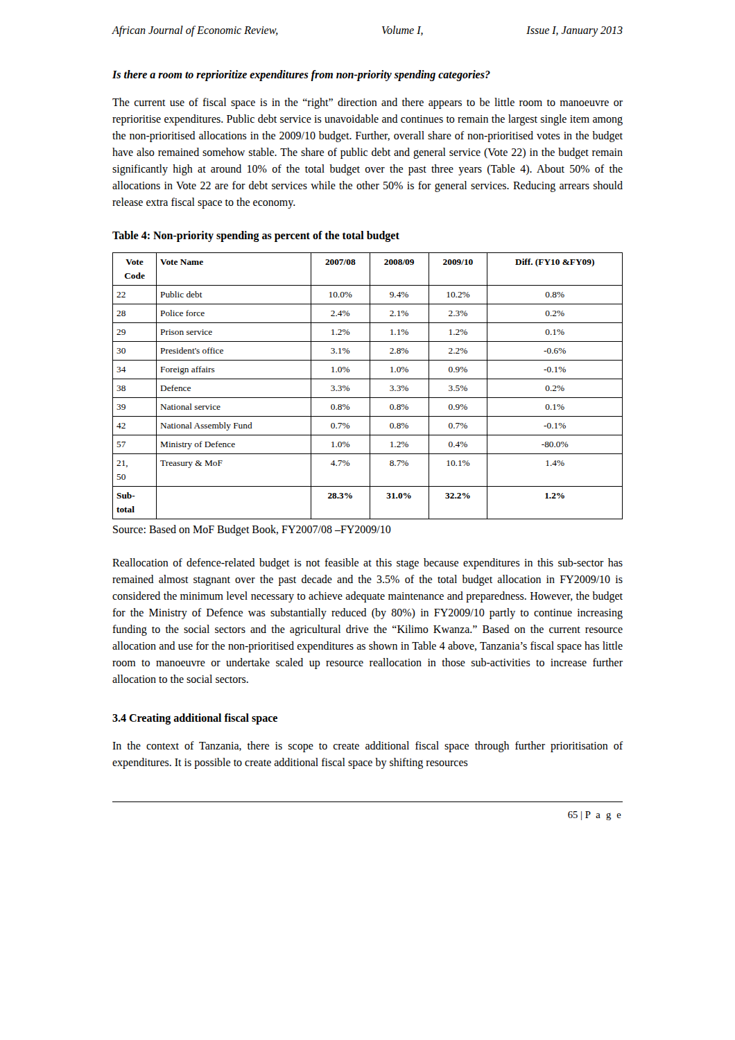African Journal of Economic Review, Volume I, Issue I, January 2013
Is there a room to reprioritize expenditures from non-priority spending categories?
The current use of fiscal space is in the “right” direction and there appears to be little room to manoeuvre or reprioritise expenditures. Public debt service is unavoidable and continues to remain the largest single item among the non-prioritised allocations in the 2009/10 budget. Further, overall share of non-prioritised votes in the budget have also remained somehow stable. The share of public debt and general service (Vote 22) in the budget remain significantly high at around 10% of the total budget over the past three years (Table 4). About 50% of the allocations in Vote 22 are for debt services while the other 50% is for general services. Reducing arrears should release extra fiscal space to the economy.
Table 4: Non-priority spending as percent of the total budget
| Vote Code | Vote Name | 2007/08 | 2008/09 | 2009/10 | Diff. (FY10 &FY09) |
| --- | --- | --- | --- | --- | --- |
| 22 | Public debt | 10.0% | 9.4% | 10.2% | 0.8% |
| 28 | Police force | 2.4% | 2.1% | 2.3% | 0.2% |
| 29 | Prison service | 1.2% | 1.1% | 1.2% | 0.1% |
| 30 | President's office | 3.1% | 2.8% | 2.2% | -0.6% |
| 34 | Foreign affairs | 1.0% | 1.0% | 0.9% | -0.1% |
| 38 | Defence | 3.3% | 3.3% | 3.5% | 0.2% |
| 39 | National service | 0.8% | 0.8% | 0.9% | 0.1% |
| 42 | National Assembly Fund | 0.7% | 0.8% | 0.7% | -0.1% |
| 57 | Ministry of Defence | 1.0% | 1.2% | 0.4% | -80.0% |
| 21, 50 | Treasury & MoF | 4.7% | 8.7% | 10.1% | 1.4% |
| Sub- total | | 28.3% | 31.0% | 32.2% | 1.2% |
Source: Based on MoF Budget Book, FY2007/08 –FY2009/10
Reallocation of defence-related budget is not feasible at this stage because expenditures in this sub-sector has remained almost stagnant over the past decade and the 3.5% of the total budget allocation in FY2009/10 is considered the minimum level necessary to achieve adequate maintenance and preparedness. However, the budget for the Ministry of Defence was substantially reduced (by 80%) in FY2009/10 partly to continue increasing funding to the social sectors and the agricultural drive the “Kilimo Kwanza.” Based on the current resource allocation and use for the non-prioritised expenditures as shown in Table 4 above, Tanzania’s fiscal space has little room to manoeuvre or undertake scaled up resource reallocation in those sub-activities to increase further allocation to the social sectors.
3.4 Creating additional fiscal space
In the context of Tanzania, there is scope to create additional fiscal space through further prioritisation of expenditures. It is possible to create additional fiscal space by shifting resources
65 | P a g e